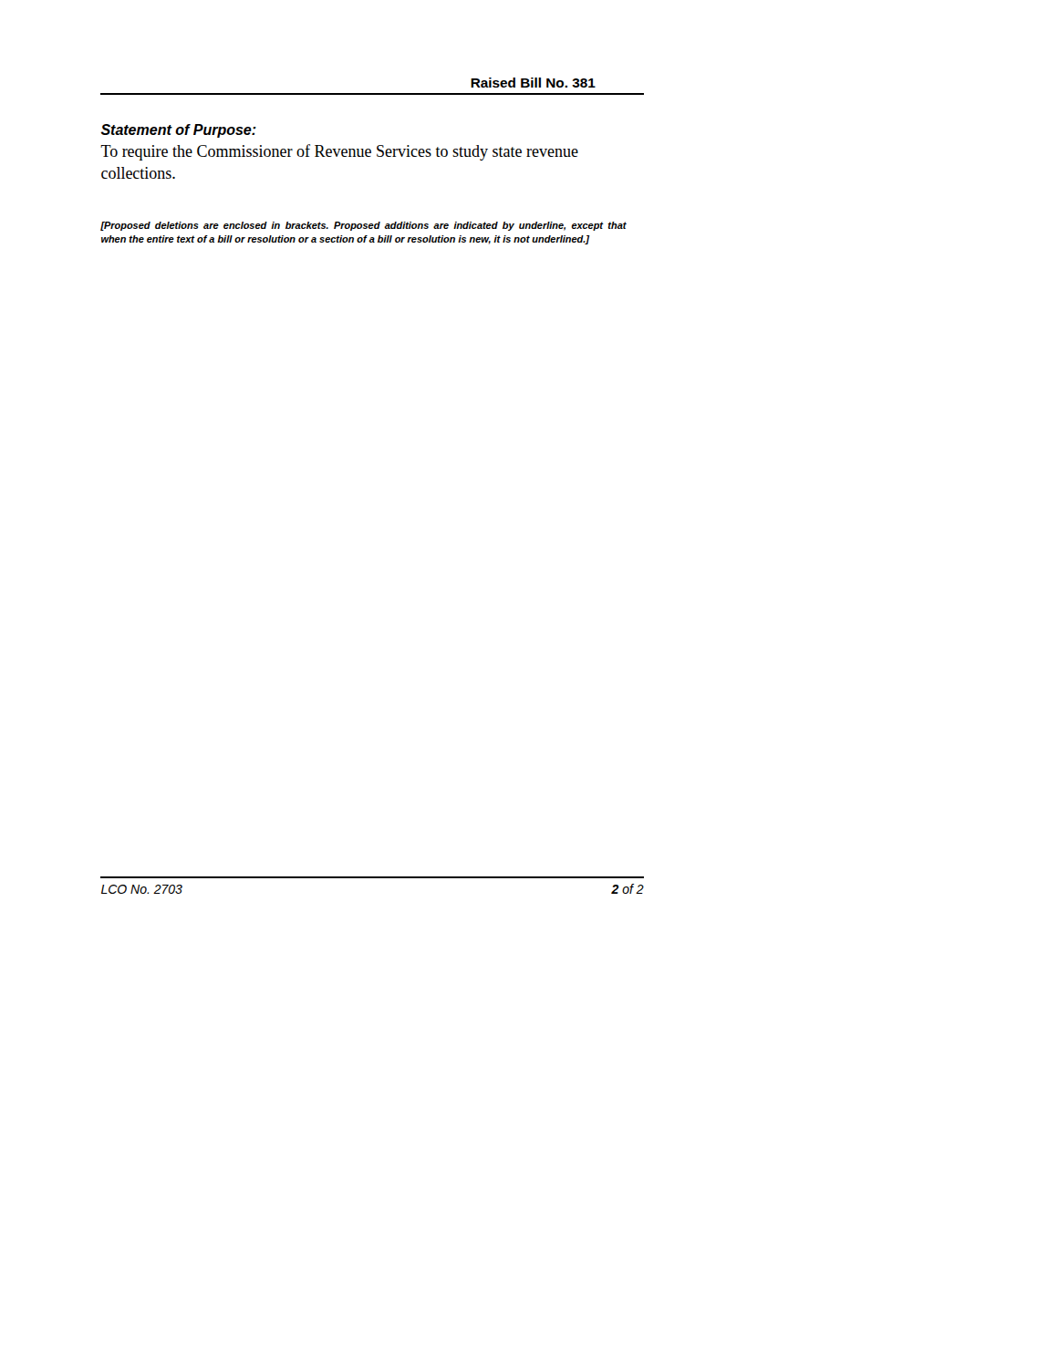Raised Bill No. 381
Statement of Purpose:
To require the Commissioner of Revenue Services to study state revenue collections.
[Proposed deletions are enclosed in brackets. Proposed additions are indicated by underline, except that when the entire text of a bill or resolution or a section of a bill or resolution is new, it is not underlined.]
LCO No. 2703
2 of 2